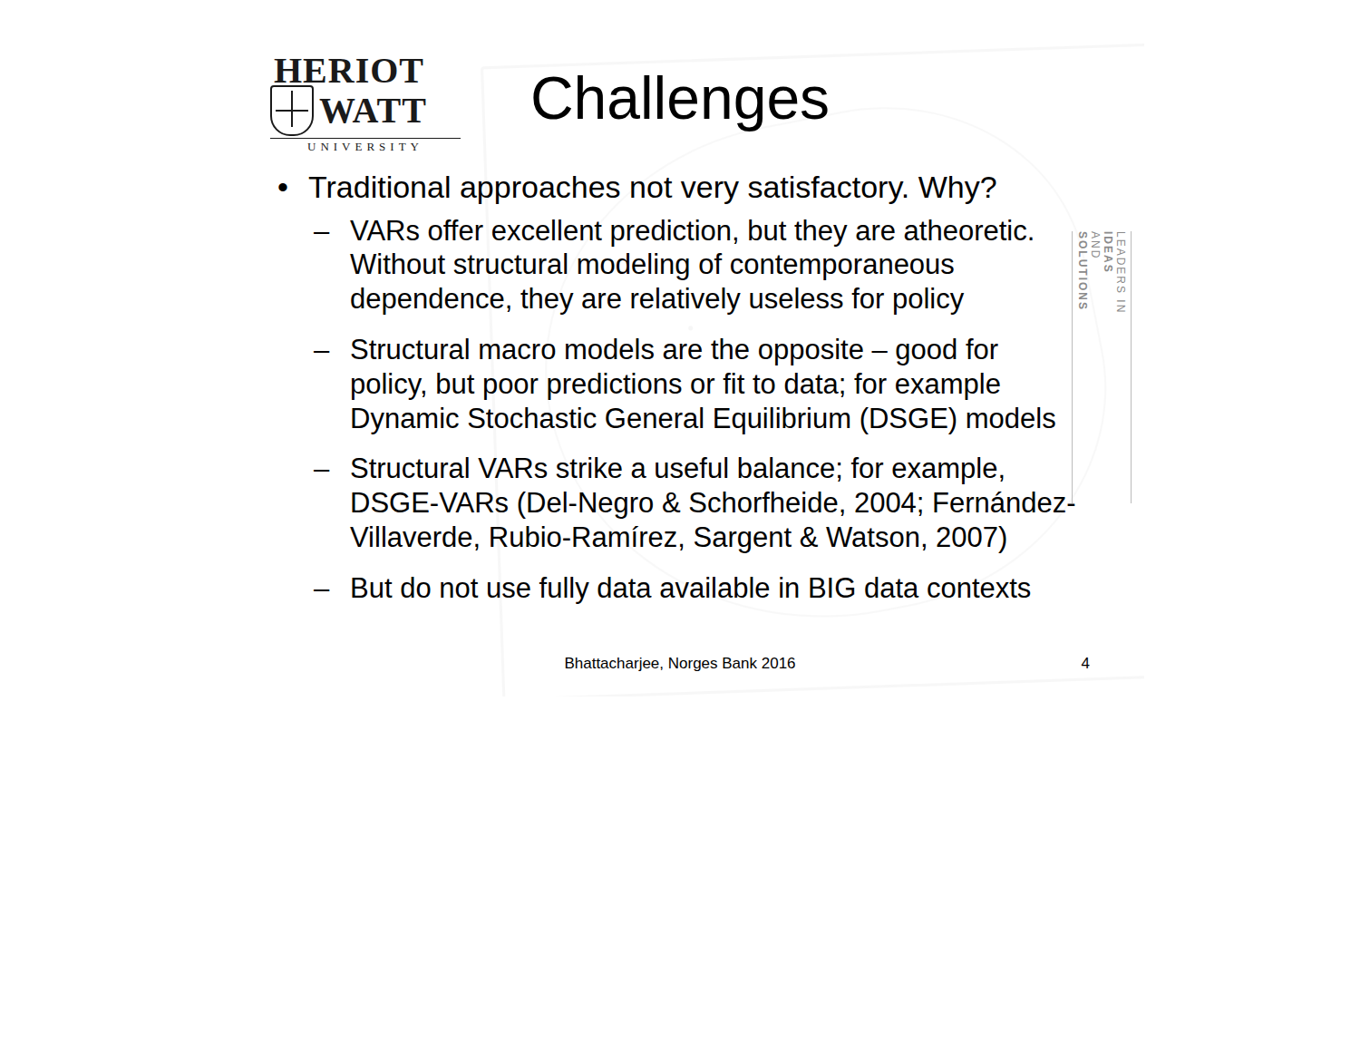HERIOT
WATT
UNIVERSITY
Challenges
Traditional approaches not very satisfactory. Why?
VARs offer excellent prediction, but they are atheoretic. Without structural modeling of contemporaneous dependence, they are relatively useless for policy
Structural macro models are the opposite – good for policy, but poor predictions or fit to data; for example Dynamic Stochastic General Equilibrium (DSGE) models
Structural VARs strike a useful balance; for example, DSGE-VARs (Del-Negro & Schorfheide, 2004; Fernández-Villaverde, Rubio-Ramírez, Sargent & Watson, 2007)
But do not use fully data available in BIG data contexts
LEADERS IN IDEAS AND SOLUTIONS
Bhattacharjee, Norges Bank 2016
4